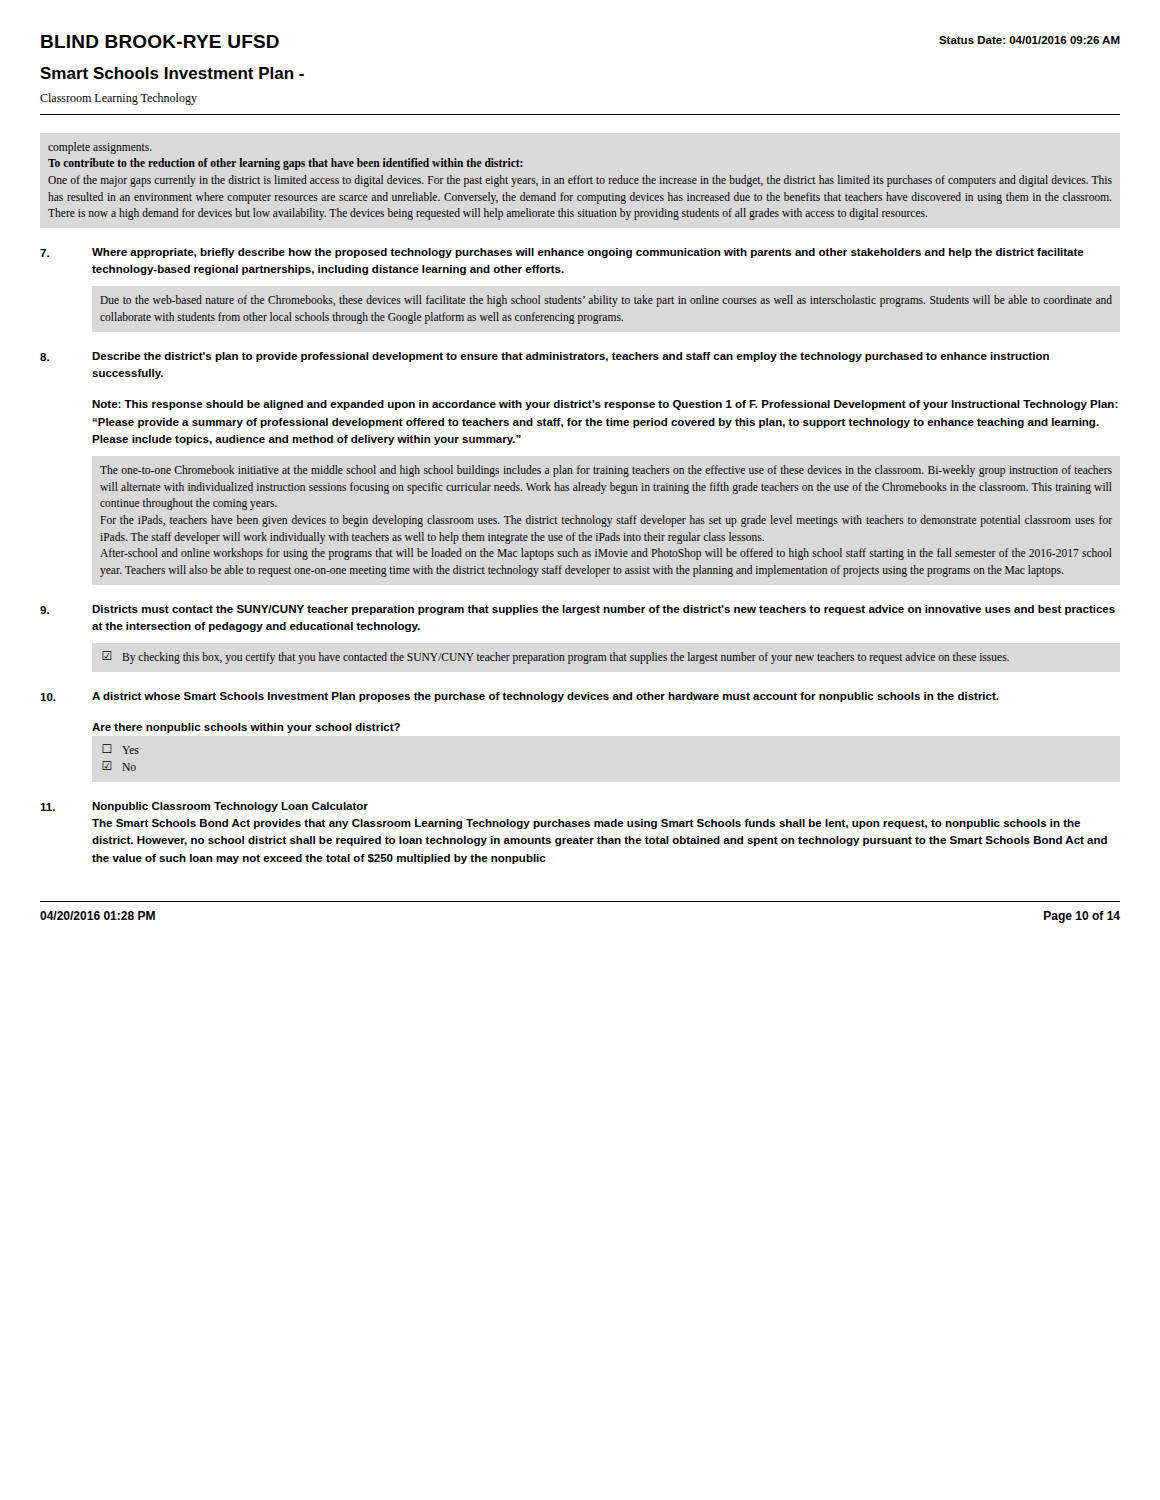BLIND BROOK-RYE UFSD
Smart Schools Investment Plan -
Classroom Learning Technology
Status Date: 04/01/2016 09:26 AM
complete assignments.
To contribute to the reduction of other learning gaps that have been identified within the district:
One of the major gaps currently in the district is limited access to digital devices. For the past eight years, in an effort to reduce the increase in the budget, the district has limited its purchases of computers and digital devices. This has resulted in an environment where computer resources are scarce and unreliable. Conversely, the demand for computing devices has increased due to the benefits that teachers have discovered in using them in the classroom. There is now a high demand for devices but low availability. The devices being requested will help ameliorate this situation by providing students of all grades with access to digital resources.
7.
Where appropriate, briefly describe how the proposed technology purchases will enhance ongoing communication with parents and other stakeholders and help the district facilitate technology-based regional partnerships, including distance learning and other efforts.
Due to the web-based nature of the Chromebooks, these devices will facilitate the high school students’ ability to take part in online courses as well as interscholastic programs. Students will be able to coordinate and collaborate with students from other local schools through the Google platform as well as conferencing programs.
8.
Describe the district's plan to provide professional development to ensure that administrators, teachers and staff can employ the technology purchased to enhance instruction successfully.
Note: This response should be aligned and expanded upon in accordance with your district’s response to Question 1 of F. Professional Development of your Instructional Technology Plan: “Please provide a summary of professional development offered to teachers and staff, for the time period covered by this plan, to support technology to enhance teaching and learning. Please include topics, audience and method of delivery within your summary.”
The one-to-one Chromebook initiative at the middle school and high school buildings includes a plan for training teachers on the effective use of these devices in the classroom. Bi-weekly group instruction of teachers will alternate with individualized instruction sessions focusing on specific curricular needs. Work has already begun in training the fifth grade teachers on the use of the Chromebooks in the classroom. This training will continue throughout the coming years.
For the iPads, teachers have been given devices to begin developing classroom uses. The district technology staff developer has set up grade level meetings with teachers to demonstrate potential classroom uses for iPads. The staff developer will work individually with teachers as well to help them integrate the use of the iPads into their regular class lessons.
After-school and online workshops for using the programs that will be loaded on the Mac laptops such as iMovie and PhotoShop will be offered to high school staff starting in the fall semester of the 2016-2017 school year. Teachers will also be able to request one-on-one meeting time with the district technology staff developer to assist with the planning and implementation of projects using the programs on the Mac laptops.
9.
Districts must contact the SUNY/CUNY teacher preparation program that supplies the largest number of the district's new teachers to request advice on innovative uses and best practices at the intersection of pedagogy and educational technology.
☑
By checking this box, you certify that you have contacted the SUNY/CUNY teacher preparation program that supplies the largest number of your new teachers to request advice on these issues.
10.
A district whose Smart Schools Investment Plan proposes the purchase of technology devices and other hardware must account for nonpublic schools in the district.
Are there nonpublic schools within your school district?
☐
Yes
☑
No
11.
Nonpublic Classroom Technology Loan Calculator
The Smart Schools Bond Act provides that any Classroom Learning Technology purchases made using Smart Schools funds shall be lent, upon request, to nonpublic schools in the district. However, no school district shall be required to loan technology in amounts greater than the total obtained and spent on technology pursuant to the Smart Schools Bond Act and the value of such loan may not exceed the total of $250 multiplied by the nonpublic
04/20/2016 01:28 PM
Page 10 of 14